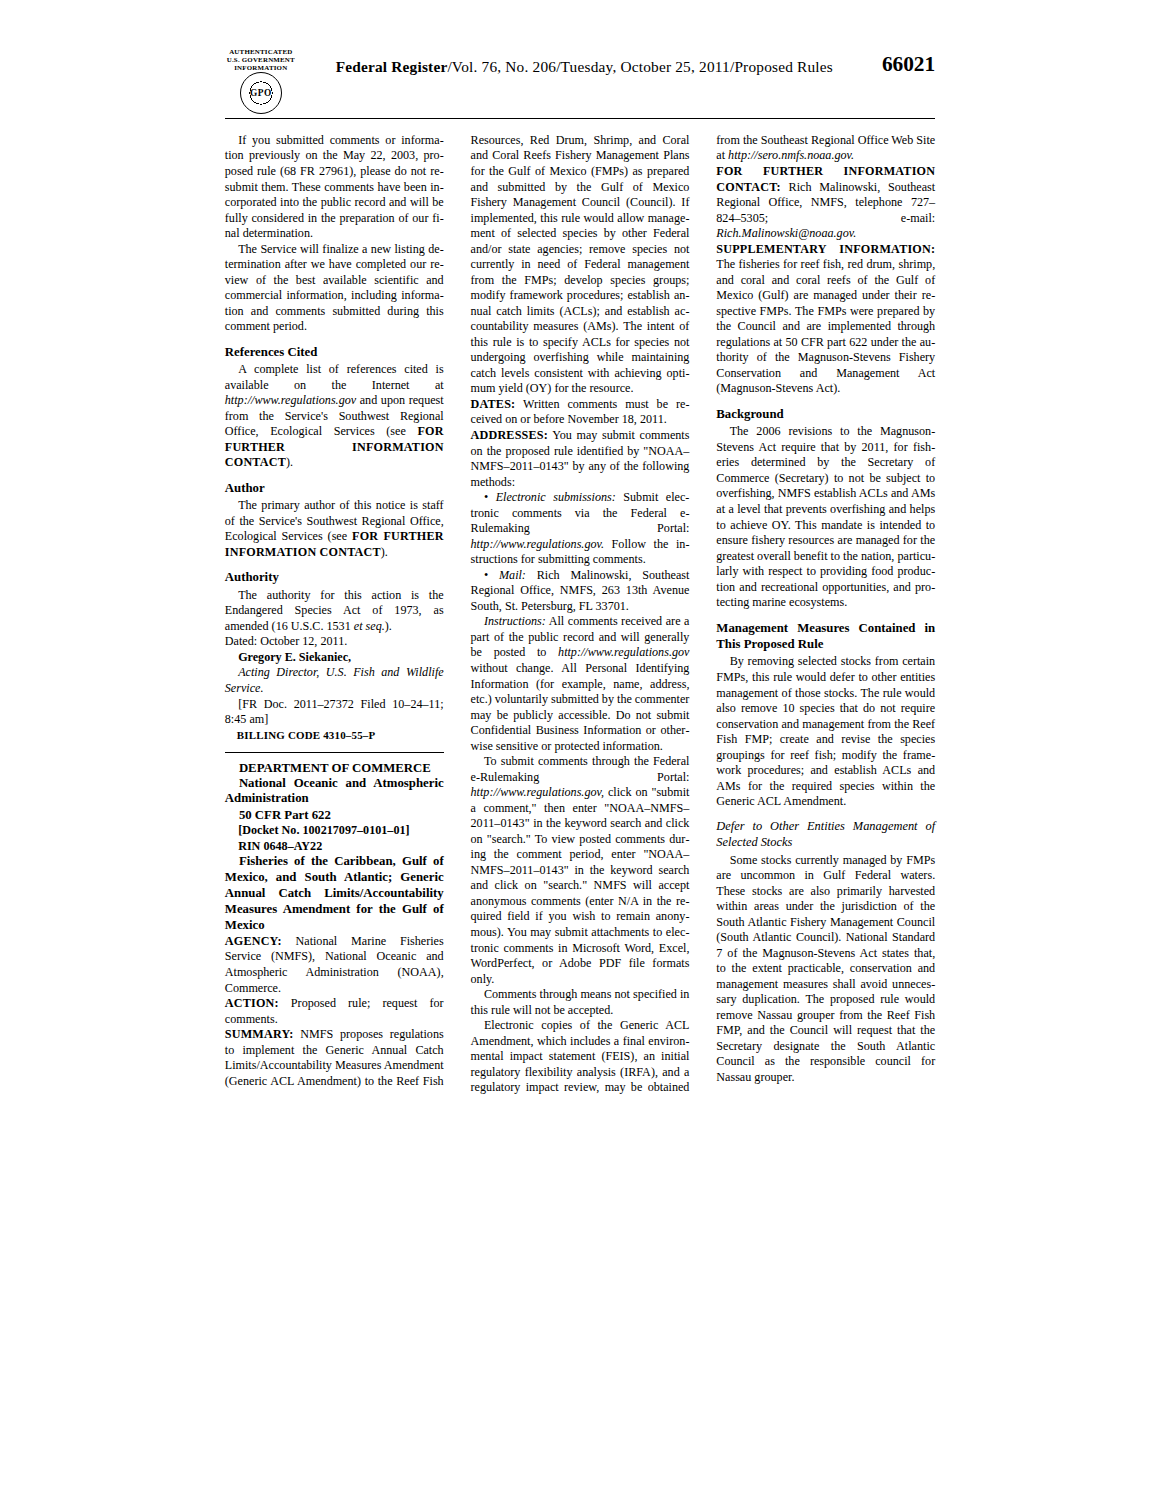Authenticated
U.S. Government
Information
Federal Register/Vol. 76, No. 206/Tuesday, October 25, 2011/Proposed Rules
66021
If you submitted comments or information previously on the May 22, 2003, proposed rule (68 FR 27961), please do not resubmit them. These comments have been incorporated into the public record and will be fully considered in the preparation of our final determination.
The Service will finalize a new listing determination after we have completed our review of the best available scientific and commercial information, including information and comments submitted during this comment period.
References Cited
A complete list of references cited is available on the Internet at http://www.regulations.gov and upon request from the Service's Southwest Regional Office, Ecological Services (see FOR FURTHER INFORMATION CONTACT).
Author
The primary author of this notice is staff of the Service's Southwest Regional Office, Ecological Services (see FOR FURTHER INFORMATION CONTACT).
Authority
The authority for this action is the Endangered Species Act of 1973, as amended (16 U.S.C. 1531 et seq.).
Dated: October 12, 2011.
Gregory E. Siekaniec,
Acting Director, U.S. Fish and Wildlife Service.
[FR Doc. 2011–27372 Filed 10–24–11; 8:45 am]
BILLING CODE 4310–55–P
DEPARTMENT OF COMMERCE
National Oceanic and Atmospheric Administration
50 CFR Part 622
[Docket No. 100217097–0101–01]
RIN 0648–AY22
Fisheries of the Caribbean, Gulf of Mexico, and South Atlantic; Generic Annual Catch Limits/Accountability Measures Amendment for the Gulf of Mexico
AGENCY: National Marine Fisheries Service (NMFS), National Oceanic and Atmospheric Administration (NOAA), Commerce.
ACTION: Proposed rule; request for comments.
SUMMARY: NMFS proposes regulations to implement the Generic Annual Catch Limits/Accountability Measures Amendment (Generic ACL Amendment) to the Reef Fish Resources, Red Drum, Shrimp, and Coral and Coral Reefs Fishery Management Plans for the Gulf of Mexico (FMPs) as prepared and submitted by the Gulf of Mexico Fishery Management Council (Council). If implemented, this rule would allow management of selected species by other Federal and/or state agencies; remove species not currently in need of Federal management from the FMPs; develop species groups; modify framework procedures; establish annual catch limits (ACLs); and establish accountability measures (AMs). The intent of this rule is to specify ACLs for species not undergoing overfishing while maintaining catch levels consistent with achieving optimum yield (OY) for the resource.
DATES: Written comments must be received on or before November 18, 2011.
ADDRESSES: You may submit comments on the proposed rule identified by "NOAA–NMFS–2011–0143" by any of the following methods:
• Electronic submissions: Submit electronic comments via the Federal e-Rulemaking Portal: http://www.regulations.gov. Follow the instructions for submitting comments.
• Mail: Rich Malinowski, Southeast Regional Office, NMFS, 263 13th Avenue South, St. Petersburg, FL 33701.
Instructions: All comments received are a part of the public record and will generally be posted to http://www.regulations.gov without change. All Personal Identifying Information (for example, name, address, etc.) voluntarily submitted by the commenter may be publicly accessible. Do not submit Confidential Business Information or otherwise sensitive or protected information.
To submit comments through the Federal e-Rulemaking Portal: http://www.regulations.gov, click on "submit a comment," then enter "NOAA–NMFS–2011–0143" in the keyword search and click on "search." To view posted comments during the comment period, enter "NOAA–NMFS–2011–0143" in the keyword search and click on "search." NMFS will accept anonymous comments (enter N/A in the required field if you wish to remain anonymous). You may submit attachments to electronic comments in Microsoft Word, Excel, WordPerfect, or Adobe PDF file formats only.
Comments through means not specified in this rule will not be accepted.
Electronic copies of the Generic ACL Amendment, which includes a final environmental impact statement (FEIS), an initial regulatory flexibility analysis (IRFA), and a regulatory impact review, may be obtained from the Southeast Regional Office Web Site at http://sero.nmfs.noaa.gov.
FOR FURTHER INFORMATION CONTACT: Rich Malinowski, Southeast Regional Office, NMFS, telephone 727–824–5305; e-mail: Rich.Malinowski@noaa.gov.
SUPPLEMENTARY INFORMATION: The fisheries for reef fish, red drum, shrimp, and coral and coral reefs of the Gulf of Mexico (Gulf) are managed under their respective FMPs. The FMPs were prepared by the Council and are implemented through regulations at 50 CFR part 622 under the authority of the Magnuson-Stevens Fishery Conservation and Management Act (Magnuson-Stevens Act).
Background
The 2006 revisions to the Magnuson-Stevens Act require that by 2011, for fisheries determined by the Secretary of Commerce (Secretary) to not be subject to overfishing, NMFS establish ACLs and AMs at a level that prevents overfishing and helps to achieve OY. This mandate is intended to ensure fishery resources are managed for the greatest overall benefit to the nation, particularly with respect to providing food production and recreational opportunities, and protecting marine ecosystems.
Management Measures Contained in This Proposed Rule
By removing selected stocks from certain FMPs, this rule would defer to other entities management of those stocks. The rule would also remove 10 species that do not require conservation and management from the Reef Fish FMP; create and revise the species groupings for reef fish; modify the framework procedures; and establish ACLs and AMs for the required species within the Generic ACL Amendment.
Defer to Other Entities Management of Selected Stocks
Some stocks currently managed by FMPs are uncommon in Gulf Federal waters. These stocks are also primarily harvested within areas under the jurisdiction of the South Atlantic Fishery Management Council (South Atlantic Council). National Standard 7 of the Magnuson-Stevens Act states that, to the extent practicable, conservation and management measures shall avoid unnecessary duplication. The proposed rule would remove Nassau grouper from the Reef Fish FMP, and the Council will request that the Secretary designate the South Atlantic Council as the responsible council for Nassau grouper.